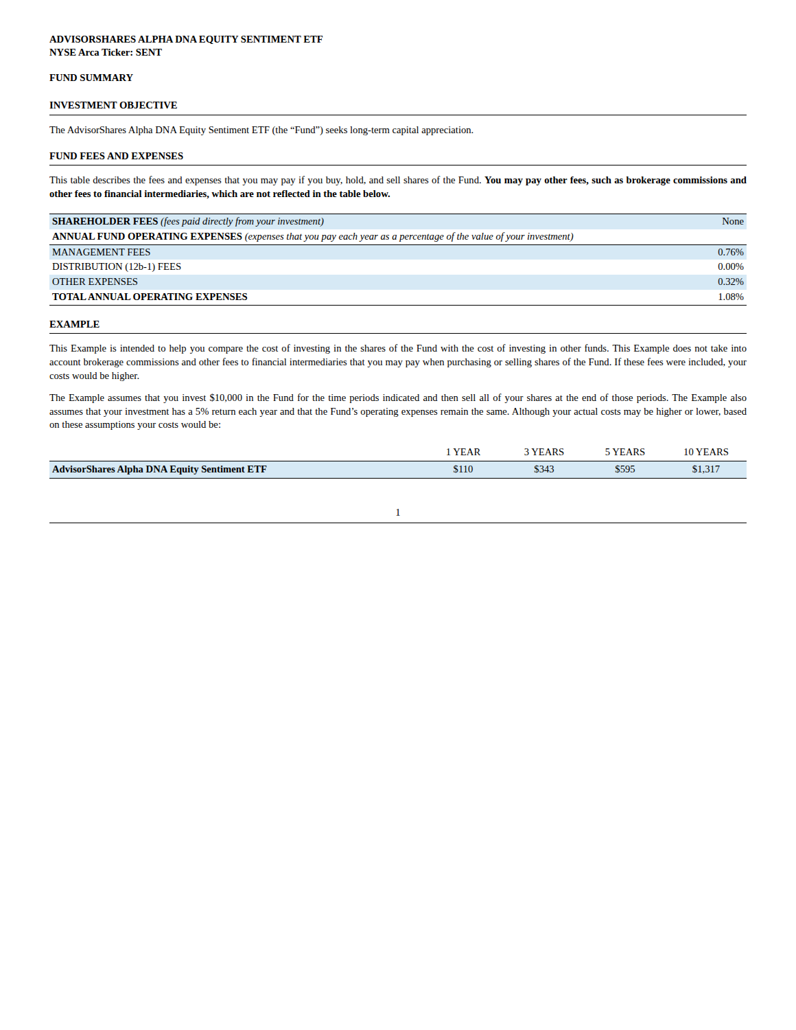ADVISORSHARES ALPHA DNA EQUITY SENTIMENT ETF
NYSE Arca Ticker: SENT
FUND SUMMARY
INVESTMENT OBJECTIVE
The AdvisorShares Alpha DNA Equity Sentiment ETF (the “Fund”) seeks long-term capital appreciation.
FUND FEES AND EXPENSES
This table describes the fees and expenses that you may pay if you buy, hold, and sell shares of the Fund. You may pay other fees, such as brokerage commissions and other fees to financial intermediaries, which are not reflected in the table below.
| SHAREHOLDER FEES (fees paid directly from your investment) | None |
| ANNUAL FUND OPERATING EXPENSES (expenses that you pay each year as a percentage of the value of your investment) | |
| MANAGEMENT FEES | 0.76% |
| DISTRIBUTION (12b-1) FEES | 0.00% |
| OTHER EXPENSES | 0.32% |
| TOTAL ANNUAL OPERATING EXPENSES | 1.08% |
EXAMPLE
This Example is intended to help you compare the cost of investing in the shares of the Fund with the cost of investing in other funds. This Example does not take into account brokerage commissions and other fees to financial intermediaries that you may pay when purchasing or selling shares of the Fund. If these fees were included, your costs would be higher.
The Example assumes that you invest $10,000 in the Fund for the time periods indicated and then sell all of your shares at the end of those periods. The Example also assumes that your investment has a 5% return each year and that the Fund’s operating expenses remain the same. Although your actual costs may be higher or lower, based on these assumptions your costs would be:
| | 1 YEAR | 3 YEARS | 5 YEARS | 10 YEARS |
| --- | --- | --- | --- | --- |
| AdvisorShares Alpha DNA Equity Sentiment ETF | $110 | $343 | $595 | $1,317 |
1